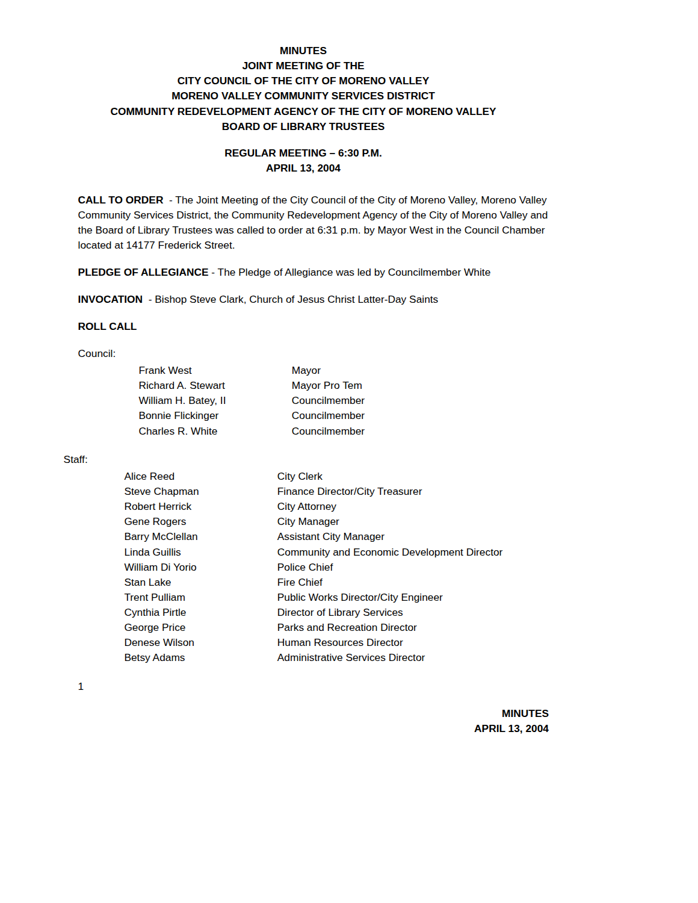MINUTES
JOINT MEETING OF THE
CITY COUNCIL OF THE CITY OF MORENO VALLEY
MORENO VALLEY COMMUNITY SERVICES DISTRICT
COMMUNITY REDEVELOPMENT AGENCY OF THE CITY OF MORENO VALLEY
BOARD OF LIBRARY TRUSTEES
REGULAR MEETING – 6:30 P.M.
APRIL 13, 2004
CALL TO ORDER - The Joint Meeting of the City Council of the City of Moreno Valley, Moreno Valley Community Services District, the Community Redevelopment Agency of the City of Moreno Valley and the Board of Library Trustees was called to order at 6:31 p.m. by Mayor West in the Council Chamber located at 14177 Frederick Street.
PLEDGE OF ALLEGIANCE - The Pledge of Allegiance was led by Councilmember White
INVOCATION - Bishop Steve Clark, Church of Jesus Christ Latter-Day Saints
ROLL CALL
Council:
| Frank West | Mayor |
| Richard A. Stewart | Mayor Pro Tem |
| William H. Batey, II | Councilmember |
| Bonnie Flickinger | Councilmember |
| Charles R. White | Councilmember |
Staff:
| Alice Reed | City Clerk |
| Steve Chapman | Finance Director/City Treasurer |
| Robert Herrick | City Attorney |
| Gene Rogers | City Manager |
| Barry McClellan | Assistant City Manager |
| Linda Guillis | Community and Economic Development Director |
| William Di Yorio | Police Chief |
| Stan Lake | Fire Chief |
| Trent Pulliam | Public Works Director/City Engineer |
| Cynthia Pirtle | Director of Library Services |
| George Price | Parks and Recreation Director |
| Denese Wilson | Human Resources Director |
| Betsy Adams | Administrative Services Director |
1
MINUTES
APRIL 13, 2004